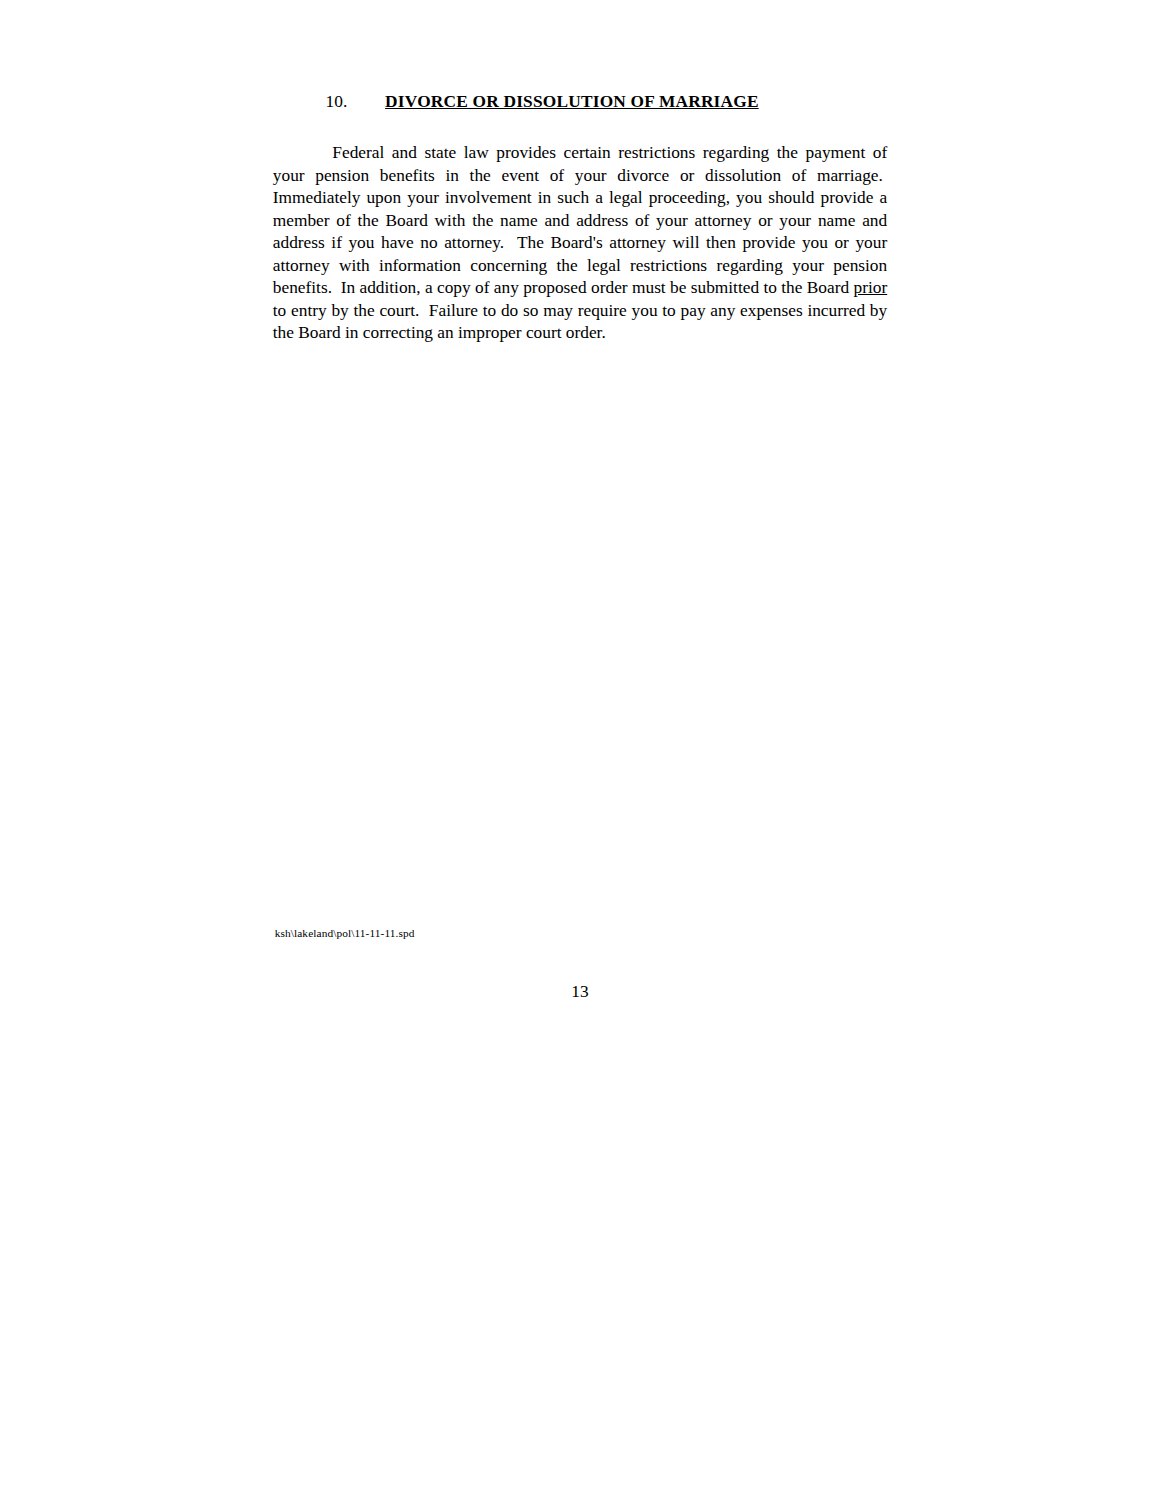10. DIVORCE OR DISSOLUTION OF MARRIAGE
Federal and state law provides certain restrictions regarding the payment of your pension benefits in the event of your divorce or dissolution of marriage. Immediately upon your involvement in such a legal proceeding, you should provide a member of the Board with the name and address of your attorney or your name and address if you have no attorney. The Board's attorney will then provide you or your attorney with information concerning the legal restrictions regarding your pension benefits. In addition, a copy of any proposed order must be submitted to the Board prior to entry by the court. Failure to do so may require you to pay any expenses incurred by the Board in correcting an improper court order.
ksh\lakeland\pol\11-11-11.spd
13